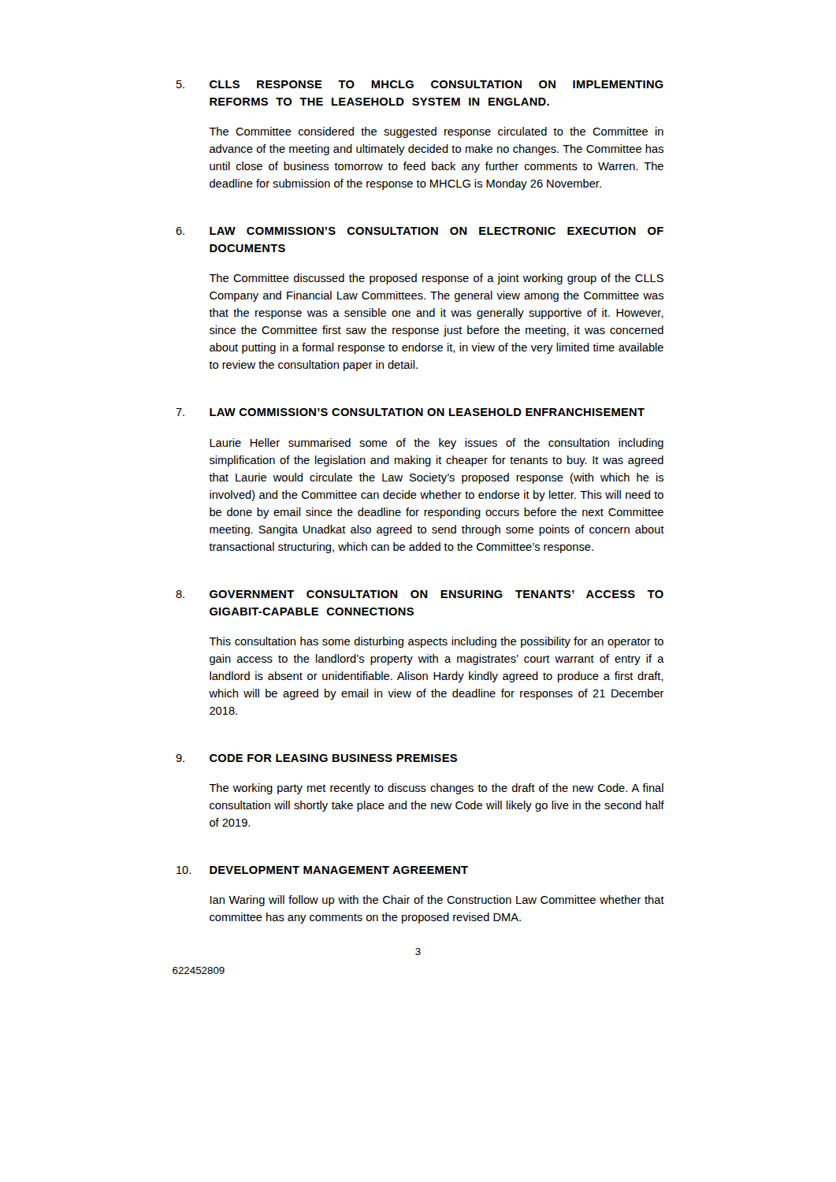5.
CLLS RESPONSE TO MHCLG CONSULTATION ON IMPLEMENTING REFORMS TO THE LEASEHOLD SYSTEM IN ENGLAND.
The Committee considered the suggested response circulated to the Committee in advance of the meeting and ultimately decided to make no changes. The Committee has until close of business tomorrow to feed back any further comments to Warren. The deadline for submission of the response to MHCLG is Monday 26 November.
6.
LAW COMMISSION’S CONSULTATION ON ELECTRONIC EXECUTION OF DOCUMENTS
The Committee discussed the proposed response of a joint working group of the CLLS Company and Financial Law Committees. The general view among the Committee was that the response was a sensible one and it was generally supportive of it. However, since the Committee first saw the response just before the meeting, it was concerned about putting in a formal response to endorse it, in view of the very limited time available to review the consultation paper in detail.
7.
LAW COMMISSION’S CONSULTATION ON LEASEHOLD ENFRANCHISEMENT
Laurie Heller summarised some of the key issues of the consultation including simplification of the legislation and making it cheaper for tenants to buy. It was agreed that Laurie would circulate the Law Society’s proposed response (with which he is involved) and the Committee can decide whether to endorse it by letter. This will need to be done by email since the deadline for responding occurs before the next Committee meeting. Sangita Unadkat also agreed to send through some points of concern about transactional structuring, which can be added to the Committee’s response.
8.
GOVERNMENT CONSULTATION ON ENSURING TENANTS’ ACCESS TO GIGABIT-CAPABLE CONNECTIONS
This consultation has some disturbing aspects including the possibility for an operator to gain access to the landlord’s property with a magistrates’ court warrant of entry if a landlord is absent or unidentifiable. Alison Hardy kindly agreed to produce a first draft, which will be agreed by email in view of the deadline for responses of 21 December 2018.
9.
CODE FOR LEASING BUSINESS PREMISES
The working party met recently to discuss changes to the draft of the new Code. A final consultation will shortly take place and the new Code will likely go live in the second half of 2019.
10.
DEVELOPMENT MANAGEMENT AGREEMENT
Ian Waring will follow up with the Chair of the Construction Law Committee whether that committee has any comments on the proposed revised DMA.
3
622452809